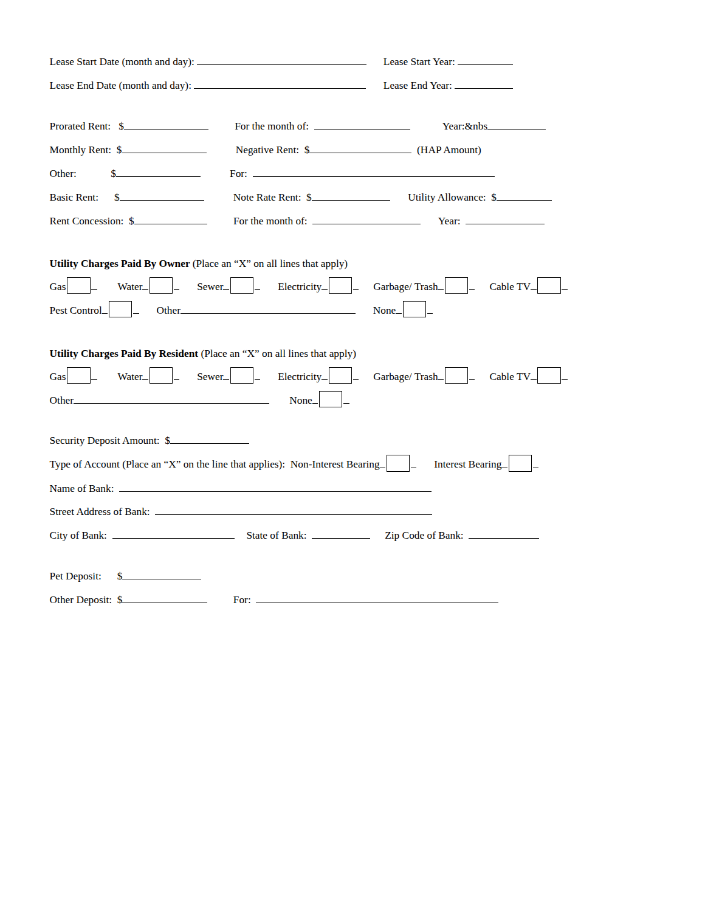Lease Start Date (month and day): Lease Start Year:
Lease End Date (month and day): Lease End Year:
Prorated Rent: $ For the month of: Year:&nbs
Monthly Rent: $ Negative Rent: $ (HAP Amount)
Other: $ For:
Basic Rent: $ Note Rate Rent: $ Utility Allowance: $
Rent Concession: $ For the month of: Year:
Utility Charges Paid By Owner (Place an “X” on all lines that apply)
Gas Water Sewer Electricity Garbage/ Trash Cable TV
Pest Control Other None
Utility Charges Paid By Resident (Place an “X” on all lines that apply)
Gas Water Sewer Electricity Garbage/ Trash Cable TV
Other None
Security Deposit Amount: $
Type of Account (Place an “X” on the line that applies): Non-Interest Bearing Interest Bearing
Name of Bank:
Street Address of Bank:
City of Bank: State of Bank: Zip Code of Bank:
Pet Deposit: $
Other Deposit: $ For: